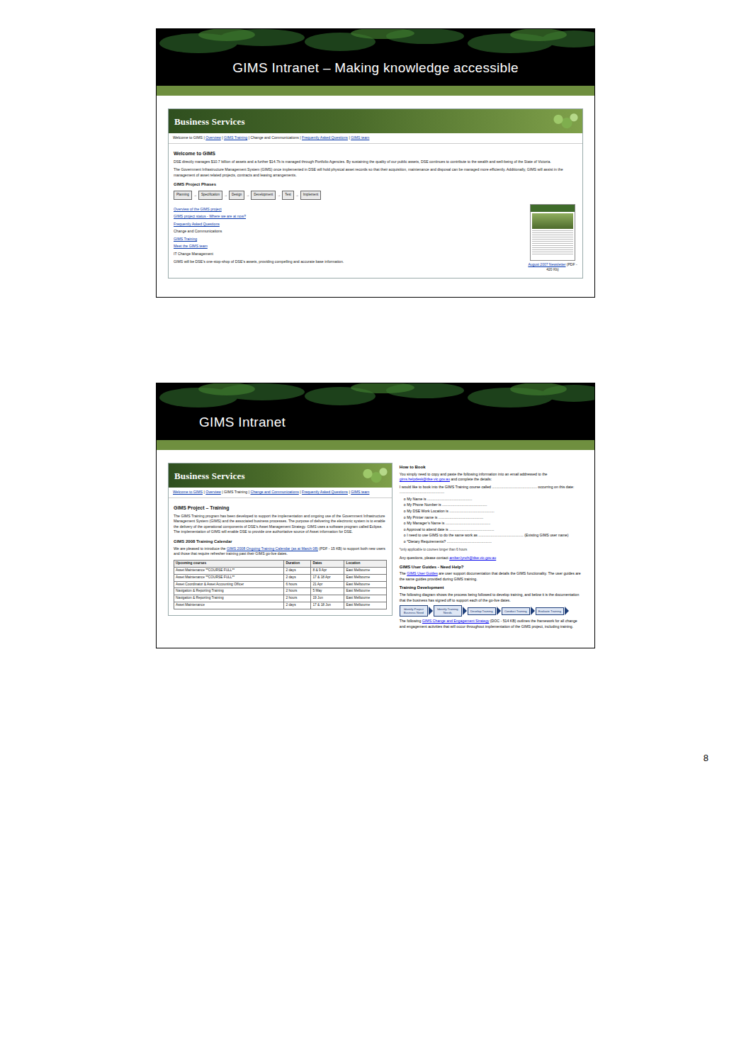GIMS Intranet – Making knowledge accessible
Business Services
Welcome to GIMS | Overview | GIMS Training | Change and Communications | Frequently Asked Questions | GIMS team
Welcome to GIMS
DSE directly manages $10.7 billion of assets and a further $14.7b is managed through Portfolio Agencies. By sustaining the quality of our public assets, DSE continues to contribute to the wealth and well-being of the State of Victoria.
The Government Infrastructure Management System (GIMS) once implemented in DSE will hold physical asset records so that their acquisition, maintenance and disposal can be managed more efficiently. Additionally, GIMS will assist in the management of asset related projects, contracts and leasing arrangements.
GIMS Project Phases
Planning
→
Specification
→
Design
→
Development
→
Test
→
Implement
Overview of the GIMS project
GIMS project status - Where we are at now?
Frequently Asked Questions
Change and Communications
GIMS Training
Meet the GIMS team
IT Change Management
GIMS will be DSE’s one-stop-shop of DSE’s assets, providing compelling and accurate base information.
August 2007 Newsletter (PDF - 420 Kb)
GIMS Intranet
Business Services
Welcome to GIMS | Overview | GIMS Training | Change and Communications | Frequently Asked Questions | GIMS team
GIMS Project – Training
The GIMS Training program has been developed to support the implementation and ongoing use of the Government Infrastructure Management System (GIMS) and the associated business processes. The purpose of delivering the electronic system is to enable the delivery of the operational components of DSE’s Asset Management Strategy. GIMS uses a software program called Eclipse. The implementation of GIMS will enable DSE to provide one authoritative source of Asset information for DSE.
GIMS 2008 Training Calendar
We are pleased to introduce the GIMS 2008 Ongoing Training Calendar (as at March 08) (PDF - 15 KB) to support both new users and those that require refresher training past their GIMS go-live dates.
| Upcoming courses | Duration | Dates | Location |
| --- | --- | --- | --- |
| Asset Maintenance **COURSE FULL** | 2 days | 8 & 9 Apr | East Melbourne |
| Asset Maintenance **COURSE FULL** | 2 days | 17 & 18 Apr | East Melbourne |
| Asset Coordinator & Asset Accounting Officer | 6 hours | 21 Apr | East Melbourne |
| Navigation & Reporting Training | 2 hours | 5 May | East Melbourne |
| Navigation & Reporting Training | 2 hours | 19 Jun | East Melbourne |
| Asset Maintenance | 2 days | 17 & 18 Jun | East Melbourne |
How to Book
You simply need to copy and paste the following information into an email addressed to the gims.helpdesk@dse.vic.gov.au and complete the details:
I would like to book into the GIMS Training course called ............................................ occurring on this date: ............................................
My Name is ............................................
My Phone Number is ............................................
My DSE Work Location is ............................................
My Printer name is ............................................
My Manager’s Name is ............................................
Approval to attend date is ............................................
I need to use GIMS to do the same work as ............................................ (Existing GIMS user name)
*Dietary Requirements? ............................................
*only applicable to courses longer than 6 hours
Any questions, please contact amber.lynch@dse.vic.gov.au
GIMS User Guides - Need Help?
The GIMS User Guides are user support documentation that details the GIMS functionality. The user guides are the same guides provided during GIMS training.
Training Development
The following diagram shows the process being followed to develop training, and below it is the documentation that the business has signed off to support each of the go-live dates.
Identify Project Business Need
Identify Training Needs
Develop Training
Conduct Training
Evaluate Training
The following GIMS Change and Engagement Strategy (DOC - 514 KB) outlines the framework for all change and engagement activities that will occur throughout implementation of the GIMS project, including training.
8